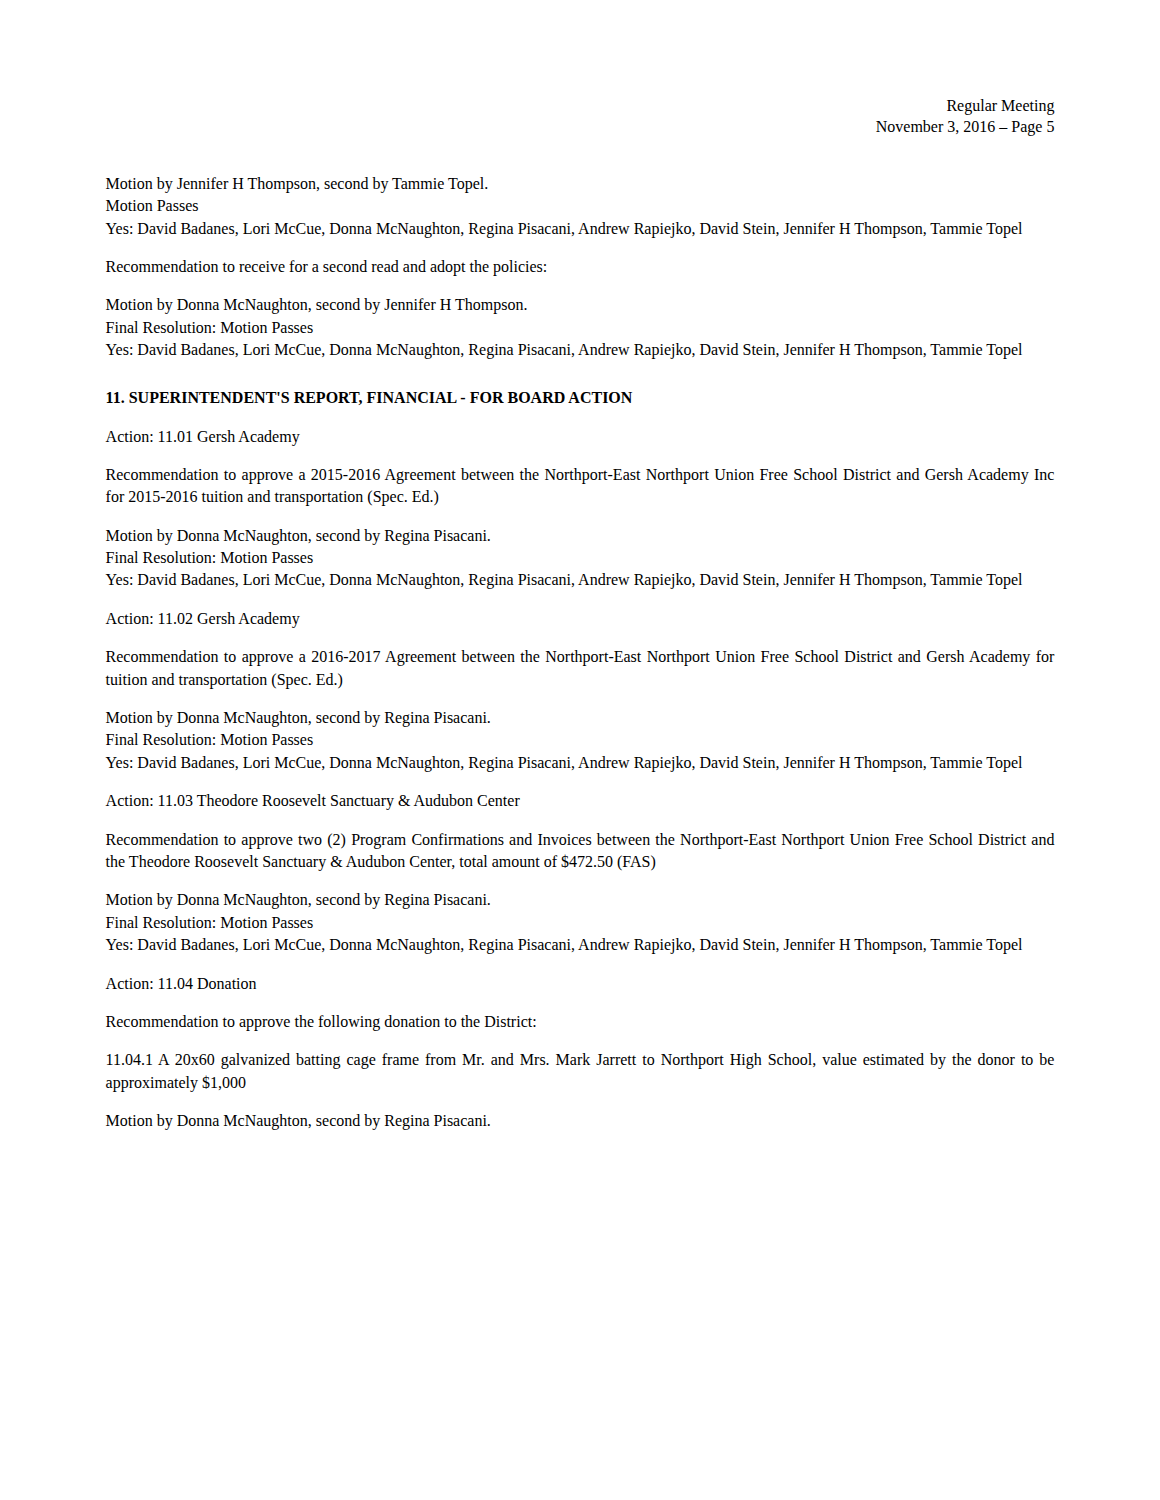Regular Meeting
November 3, 2016 – Page 5
Motion by Jennifer H Thompson, second by Tammie Topel.
Motion Passes
Yes: David Badanes, Lori McCue, Donna McNaughton, Regina Pisacani, Andrew Rapiejko, David Stein, Jennifer H Thompson, Tammie Topel
Recommendation to receive for a second read and adopt the policies:
Motion by Donna McNaughton, second by Jennifer H Thompson.
Final Resolution: Motion Passes
Yes: David Badanes, Lori McCue, Donna McNaughton, Regina Pisacani, Andrew Rapiejko, David Stein, Jennifer H Thompson, Tammie Topel
11. SUPERINTENDENT'S REPORT, FINANCIAL - FOR BOARD ACTION
Action: 11.01 Gersh Academy
Recommendation to approve a 2015-2016 Agreement between the Northport-East Northport Union Free School District and Gersh Academy Inc for 2015-2016 tuition and transportation (Spec. Ed.)
Motion by Donna McNaughton, second by Regina Pisacani.
Final Resolution: Motion Passes
Yes: David Badanes, Lori McCue, Donna McNaughton, Regina Pisacani, Andrew Rapiejko, David Stein, Jennifer H Thompson, Tammie Topel
Action: 11.02 Gersh Academy
Recommendation to approve a 2016-2017 Agreement between the Northport-East Northport Union Free School District and Gersh Academy for tuition and transportation (Spec. Ed.)
Motion by Donna McNaughton, second by Regina Pisacani.
Final Resolution: Motion Passes
Yes: David Badanes, Lori McCue, Donna McNaughton, Regina Pisacani, Andrew Rapiejko, David Stein, Jennifer H Thompson, Tammie Topel
Action: 11.03 Theodore Roosevelt Sanctuary & Audubon Center
Recommendation to approve two (2) Program Confirmations and Invoices between the Northport-East Northport Union Free School District and the Theodore Roosevelt Sanctuary & Audubon Center, total amount of $472.50 (FAS)
Motion by Donna McNaughton, second by Regina Pisacani.
Final Resolution: Motion Passes
Yes: David Badanes, Lori McCue, Donna McNaughton, Regina Pisacani, Andrew Rapiejko, David Stein, Jennifer H Thompson, Tammie Topel
Action: 11.04 Donation
Recommendation to approve the following donation to the District:
11.04.1 A 20x60 galvanized batting cage frame from Mr. and Mrs. Mark Jarrett to Northport High School, value estimated by the donor to be approximately $1,000
Motion by Donna McNaughton, second by Regina Pisacani.